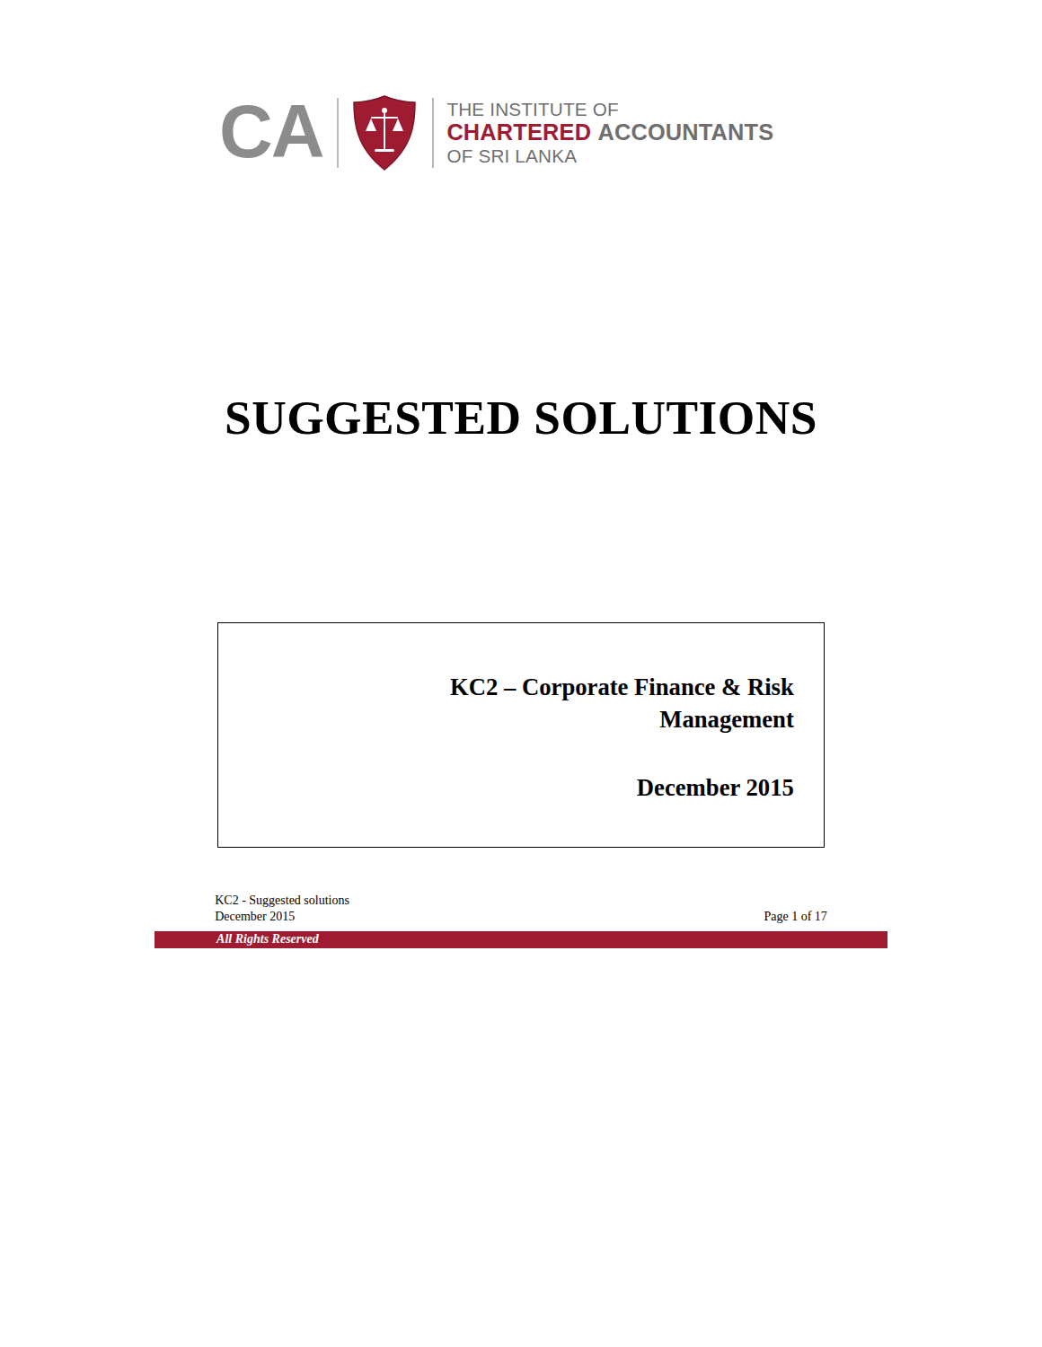CA
The Institute of
Chartered Accountants
of Sri Lanka
SUGGESTED SOLUTIONS
KC2 – Corporate Finance & Risk
Management
December 2015
KC2 - Suggested solutions
December 2015
Page 1 of 17
All Rights Reserved